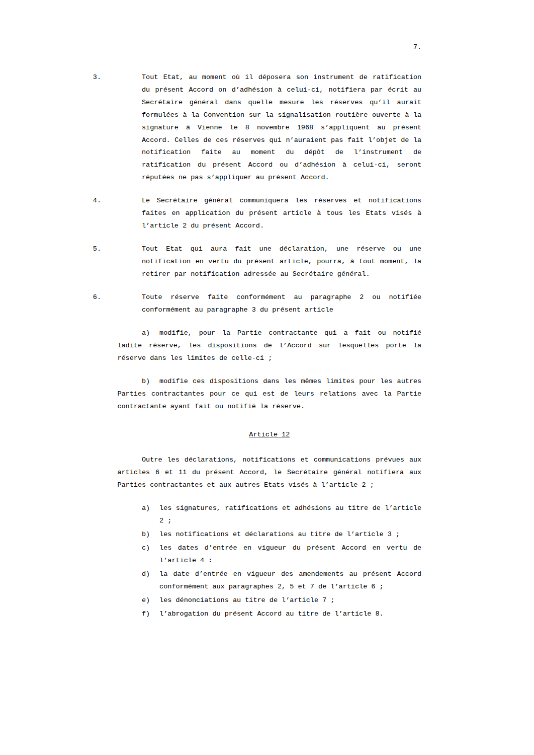7.
3. Tout Etat, au moment où il déposera son instrument de ratification du présent Accord on d’adhésion à celui-ci, notifiera par écrit au Secrétaire général dans quelle mesure les réserves qu’il aurait formulées à la Convention sur la signalisation routière ouverte à la signature à Vienne le 8 novembre 1968 s’appliquent au présent Accord. Celles de ces réserves qui n’auraient pas fait l’objet de la notification faite au moment du dépôt de l’instrument de ratification du présent Accord ou d’adhésion à celui-ci, seront réputées ne pas s’appliquer au présent Accord.
4. Le Secrétaire général communiquera les réserves et notifications faites en application du présent article à tous les Etats visés à l’article 2 du présent Accord.
5. Tout Etat qui aura fait une déclaration, une réserve ou une notification en vertu du présent article, pourra, à tout moment, la retirer par notification adressée au Secrétaire général.
6. Toute réserve faite conformément au paragraphe 2 ou notifiée conformément au paragraphe 3 du présent article
a) modifie, pour la Partie contractante qui a fait ou notifié ladite réserve, les dispositions de l’Accord sur lesquelles porte la réserve dans les limites de celle-ci ;
b) modifie ces dispositions dans les mêmes limites pour les autres Parties contractantes pour ce qui est de leurs relations avec la Partie contractante ayant fait ou notifié la réserve.
Article 12
Outre les déclarations, notifications et communications prévues aux articles 6 et 11 du présent Accord, le Secrétaire général notifiera aux Parties contractantes et aux autres Etats visés à l’article 2 ;
a) les signatures, ratifications et adhésions au titre de l’article 2 ;
b) les notifications et déclarations au titre de l’article 3 ;
c) les dates d’entrée en vigueur du présent Accord en vertu de l’article 4 :
d) la date d’entrée en vigueur des amendements au présent Accord conformément aux paragraphes 2, 5 et 7 de l’article 6 ;
e) les dénonciations au titre de l’article 7 ;
f) l’abrogation du présent Accord au titre de l’article 8.